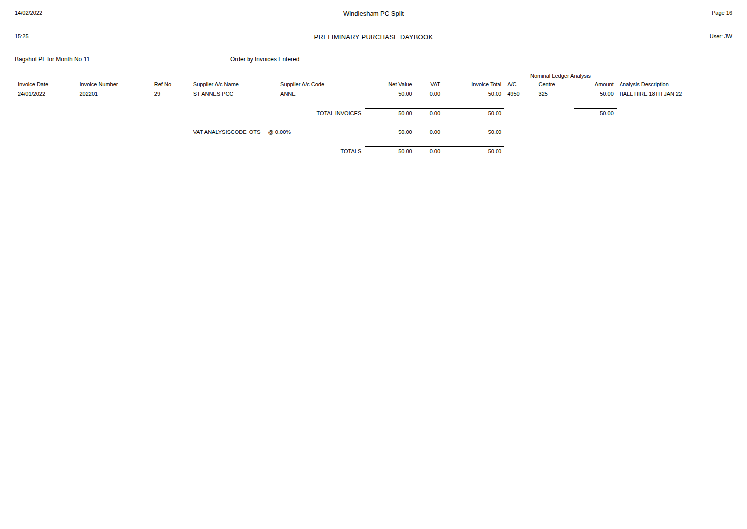14/02/2022
Windlesham PC Split
Page 16
15:25
PRELIMINARY PURCHASE DAYBOOK
User: JW
Bagshot PL for Month No 11
Order by Invoices Entered
| | Nominal Ledger Analysis |
| --- | --- |
| Invoice Date | Invoice Number | Ref No | Supplier A/c Name | Supplier A/c Code | Net Value | VAT | Invoice Total | A/C | Centre | Amount | Analysis Description |
| 24/01/2022 | 202201 | 29 | ST ANNES PCC | ANNE | 50.00 | 0.00 | 50.00 | 4950 | 325 | 50.00 | HALL HIRE 18TH JAN 22 |
| | TOTAL INVOICES | 50.00 | 0.00 | 50.00 | | | 50.00 | |
| | VAT ANALYSISCODE OTS @ 0.00% | 50.00 | 0.00 | 50.00 | | | | |
| | TOTALS | 50.00 | 0.00 | 50.00 | | | | |